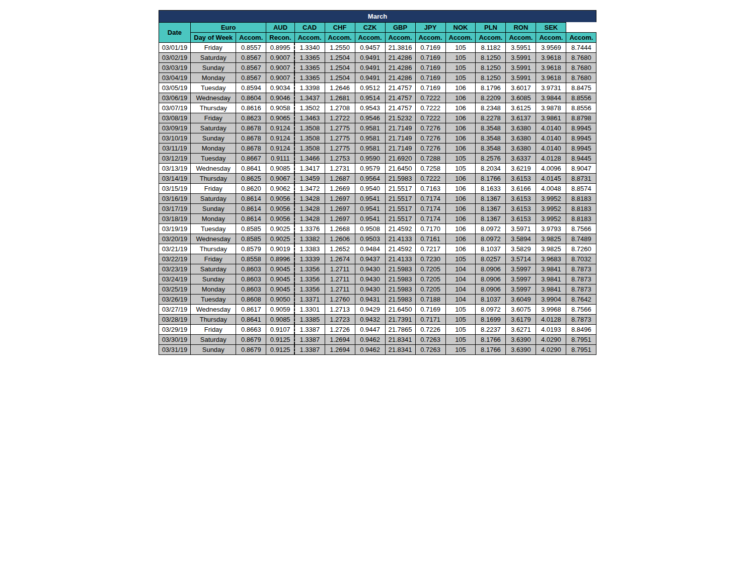March
| Date | Euro | AUD | CAD | CHF | CZK | GBP | JPY | NOK | PLN | RON | SEK |
| --- | --- | --- | --- | --- | --- | --- | --- | --- | --- | --- | --- |
| Day of Week | Accom. | Recon. | Accom. | Accom. | Accom. | Accom. | Accom. | Accom. | Accom. | Accom. | Accom. | Accom. |
| 03/01/19 | Friday | 0.8557 | 0.8995 | 1.3340 | 1.2550 | 0.9457 | 21.3816 | 0.7169 | 105 | 8.1182 | 3.5951 | 3.9569 | 8.7444 |
| 03/02/19 | Saturday | 0.8567 | 0.9007 | 1.3365 | 1.2504 | 0.9491 | 21.4286 | 0.7169 | 105 | 8.1250 | 3.5991 | 3.9618 | 8.7680 |
| 03/03/19 | Sunday | 0.8567 | 0.9007 | 1.3365 | 1.2504 | 0.9491 | 21.4286 | 0.7169 | 105 | 8.1250 | 3.5991 | 3.9618 | 8.7680 |
| 03/04/19 | Monday | 0.8567 | 0.9007 | 1.3365 | 1.2504 | 0.9491 | 21.4286 | 0.7169 | 105 | 8.1250 | 3.5991 | 3.9618 | 8.7680 |
| 03/05/19 | Tuesday | 0.8594 | 0.9034 | 1.3398 | 1.2646 | 0.9512 | 21.4757 | 0.7169 | 106 | 8.1796 | 3.6017 | 3.9731 | 8.8475 |
| 03/06/19 | Wednesday | 0.8604 | 0.9046 | 1.3437 | 1.2681 | 0.9514 | 21.4757 | 0.7222 | 106 | 8.2209 | 3.6085 | 3.9844 | 8.8556 |
| 03/07/19 | Thursday | 0.8616 | 0.9058 | 1.3502 | 1.2708 | 0.9543 | 21.4757 | 0.7222 | 106 | 8.2348 | 3.6125 | 3.9878 | 8.8556 |
| 03/08/19 | Friday | 0.8623 | 0.9065 | 1.3463 | 1.2722 | 0.9546 | 21.5232 | 0.7222 | 106 | 8.2278 | 3.6137 | 3.9861 | 8.8798 |
| 03/09/19 | Saturday | 0.8678 | 0.9124 | 1.3508 | 1.2775 | 0.9581 | 21.7149 | 0.7276 | 106 | 8.3548 | 3.6380 | 4.0140 | 8.9945 |
| 03/10/19 | Sunday | 0.8678 | 0.9124 | 1.3508 | 1.2775 | 0.9581 | 21.7149 | 0.7276 | 106 | 8.3548 | 3.6380 | 4.0140 | 8.9945 |
| 03/11/19 | Monday | 0.8678 | 0.9124 | 1.3508 | 1.2775 | 0.9581 | 21.7149 | 0.7276 | 106 | 8.3548 | 3.6380 | 4.0140 | 8.9945 |
| 03/12/19 | Tuesday | 0.8667 | 0.9111 | 1.3466 | 1.2753 | 0.9590 | 21.6920 | 0.7288 | 105 | 8.2576 | 3.6337 | 4.0128 | 8.9445 |
| 03/13/19 | Wednesday | 0.8641 | 0.9085 | 1.3417 | 1.2731 | 0.9579 | 21.6450 | 0.7258 | 105 | 8.2034 | 3.6219 | 4.0096 | 8.9047 |
| 03/14/19 | Thursday | 0.8625 | 0.9067 | 1.3459 | 1.2687 | 0.9564 | 21.5983 | 0.7222 | 106 | 8.1766 | 3.6153 | 4.0145 | 8.8731 |
| 03/15/19 | Friday | 0.8620 | 0.9062 | 1.3472 | 1.2669 | 0.9540 | 21.5517 | 0.7163 | 106 | 8.1633 | 3.6166 | 4.0048 | 8.8574 |
| 03/16/19 | Saturday | 0.8614 | 0.9056 | 1.3428 | 1.2697 | 0.9541 | 21.5517 | 0.7174 | 106 | 8.1367 | 3.6153 | 3.9952 | 8.8183 |
| 03/17/19 | Sunday | 0.8614 | 0.9056 | 1.3428 | 1.2697 | 0.9541 | 21.5517 | 0.7174 | 106 | 8.1367 | 3.6153 | 3.9952 | 8.8183 |
| 03/18/19 | Monday | 0.8614 | 0.9056 | 1.3428 | 1.2697 | 0.9541 | 21.5517 | 0.7174 | 106 | 8.1367 | 3.6153 | 3.9952 | 8.8183 |
| 03/19/19 | Tuesday | 0.8585 | 0.9025 | 1.3376 | 1.2668 | 0.9508 | 21.4592 | 0.7170 | 106 | 8.0972 | 3.5971 | 3.9793 | 8.7566 |
| 03/20/19 | Wednesday | 0.8585 | 0.9025 | 1.3382 | 1.2606 | 0.9503 | 21.4133 | 0.7161 | 106 | 8.0972 | 3.5894 | 3.9825 | 8.7489 |
| 03/21/19 | Thursday | 0.8579 | 0.9019 | 1.3383 | 1.2652 | 0.9484 | 21.4592 | 0.7217 | 106 | 8.1037 | 3.5829 | 3.9825 | 8.7260 |
| 03/22/19 | Friday | 0.8558 | 0.8996 | 1.3339 | 1.2674 | 0.9437 | 21.4133 | 0.7230 | 105 | 8.0257 | 3.5714 | 3.9683 | 8.7032 |
| 03/23/19 | Saturday | 0.8603 | 0.9045 | 1.3356 | 1.2711 | 0.9430 | 21.5983 | 0.7205 | 104 | 8.0906 | 3.5997 | 3.9841 | 8.7873 |
| 03/24/19 | Sunday | 0.8603 | 0.9045 | 1.3356 | 1.2711 | 0.9430 | 21.5983 | 0.7205 | 104 | 8.0906 | 3.5997 | 3.9841 | 8.7873 |
| 03/25/19 | Monday | 0.8603 | 0.9045 | 1.3356 | 1.2711 | 0.9430 | 21.5983 | 0.7205 | 104 | 8.0906 | 3.5997 | 3.9841 | 8.7873 |
| 03/26/19 | Tuesday | 0.8608 | 0.9050 | 1.3371 | 1.2760 | 0.9431 | 21.5983 | 0.7188 | 104 | 8.1037 | 3.6049 | 3.9904 | 8.7642 |
| 03/27/19 | Wednesday | 0.8617 | 0.9059 | 1.3301 | 1.2713 | 0.9429 | 21.6450 | 0.7169 | 105 | 8.0972 | 3.6075 | 3.9968 | 8.7566 |
| 03/28/19 | Thursday | 0.8641 | 0.9085 | 1.3385 | 1.2723 | 0.9432 | 21.7391 | 0.7171 | 105 | 8.1699 | 3.6179 | 4.0128 | 8.7873 |
| 03/29/19 | Friday | 0.8663 | 0.9107 | 1.3387 | 1.2726 | 0.9447 | 21.7865 | 0.7226 | 105 | 8.2237 | 3.6271 | 4.0193 | 8.8496 |
| 03/30/19 | Saturday | 0.8679 | 0.9125 | 1.3387 | 1.2694 | 0.9462 | 21.8341 | 0.7263 | 105 | 8.1766 | 3.6390 | 4.0290 | 8.7951 |
| 03/31/19 | Sunday | 0.8679 | 0.9125 | 1.3387 | 1.2694 | 0.9462 | 21.8341 | 0.7263 | 105 | 8.1766 | 3.6390 | 4.0290 | 8.7951 |